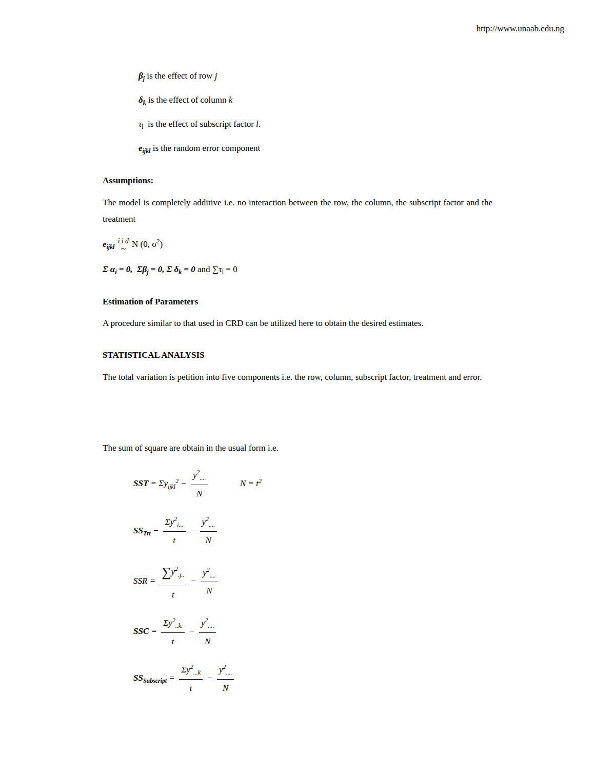http://www.unaab.edu.ng
βj is the effect of row j
δk is the effect of column k
τl is the effect of subscript factor l.
eijkl is the random error component
Assumptions:
The model is completely additive i.e. no interaction between the row, the column, the subscript factor and the treatment
eijkl i i d~ N (0, σ2)
Σ αi = 0, Σβj = 0, Σ δk = 0 and ∑τl = 0
Estimation of Parameters
A procedure similar to that used in CRD can be utilized here to obtain the desired estimates.
STATISTICAL ANALYSIS
The total variation is petition into five components i.e. the row, column, subscript factor, treatment and error.
The sum of square are obtain in the usual form i.e.
SST = Σyijkl2 − y2.... N N = t2
SSTrt = Σy2i... t − y2.... N
SSR = ∑y2.j.. t − y2.... N
SSC = Σy2..k. t − y2.... N
SSSubscript = Σy2...k t − y2.... N